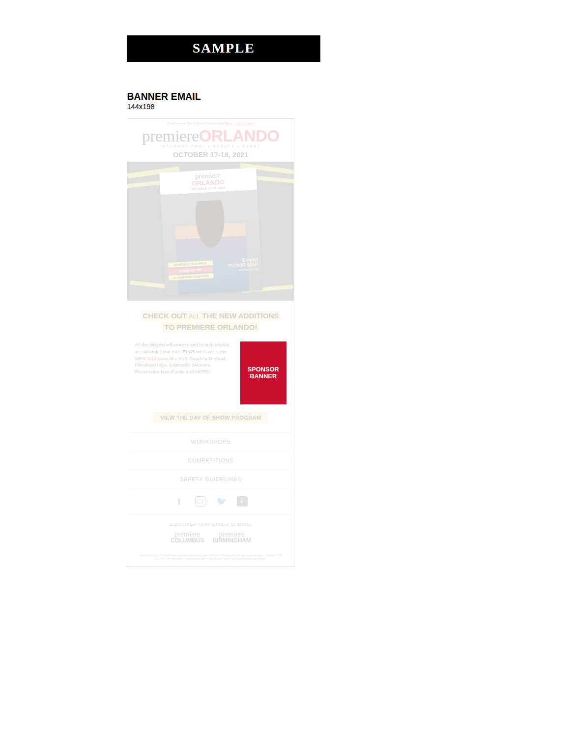SAMPLE
Banner Email
144x198
Check out our Day of Show Program Now! View in Web Browser
premiere ORLANDO
INTERNATIONAL • BEAUTY • EVENT
OCTOBER 17-18, 2021
premiere
ORLANDO
OCTOBER 17-18, 2021
SCHEDULE OF EVENTS
EXHIBITOR LIST
CLASSROOM LOCATIONS
Exhibit
FLOOR MAP
You'll find it all in it!
CHECK OUT ALL THE NEW ADDITIONS
TO PREMIERE ORLANDO!
All the biggest influencers and beauty brands are all under one roof. PLUS we have some NEW Additions like K18, Candela Medical, Fibroblast USA, Cosmedix Skincare, Rezenerate NanoFacial and MORE!
SPONSOR
BANNER
VIEW THE DAY OF SHOW PROGRAM
WORKSHOPS
COMPETITIONS
SAFETY GUIDELINES
f 🐦
DISCOVER OUR OTHER SHOWS!
premiere
COLUMBUS
premiere
BIRMINGHAM
Check out our Day of Show Program and start planning your days at Premiere Orlando. We can't wait to see you there — October 17-18, 2021! For more information, premiereshows.com or call 800-335-7469 or visit premiereshows.com/orlando.